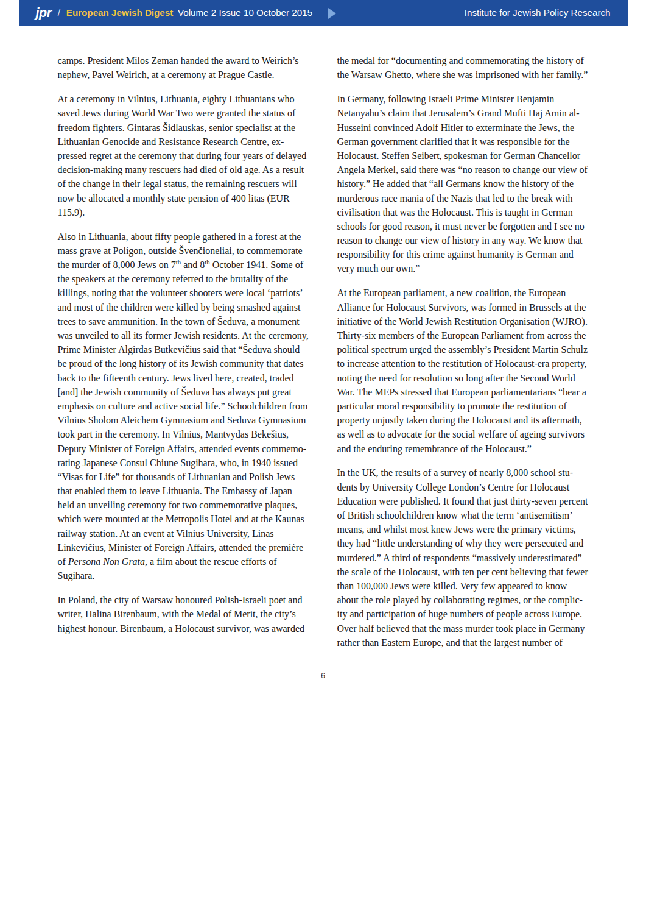jpr / European Jewish Digest Volume 2 Issue 10 October 2015 Institute for Jewish Policy Research
camps. President Milos Zeman handed the award to Weirich’s nephew, Pavel Weirich, at a ceremony at Prague Castle.
At a ceremony in Vilnius, Lithuania, eighty Lithuanians who saved Jews during World War Two were granted the status of freedom fighters. Gintaras Šidlauskas, senior specialist at the Lithuanian Genocide and Resistance Research Centre, expressed regret at the ceremony that during four years of delayed decision-making many rescuers had died of old age. As a result of the change in their legal status, the remaining rescuers will now be allocated a monthly state pension of 400 litas (EUR 115.9).
Also in Lithuania, about fifty people gathered in a forest at the mass grave at Polígon, outside Švenčioneliai, to commemorate the murder of 8,000 Jews on 7th and 8th October 1941. Some of the speakers at the ceremony referred to the brutality of the killings, noting that the volunteer shooters were local ‘patriots’ and most of the children were killed by being smashed against trees to save ammunition. In the town of Šeduva, a monument was unveiled to all its former Jewish residents. At the ceremony, Prime Minister Algirdas Butkevičius said that “Šeduva should be proud of the long history of its Jewish community that dates back to the fifteenth century. Jews lived here, created, traded [and] the Jewish community of Šeduva has always put great emphasis on culture and active social life.” Schoolchildren from Vilnius Sholom Aleichem Gymnasium and Seduva Gymnasium took part in the ceremony. In Vilnius, Mantvydas Bekešius, Deputy Minister of Foreign Affairs, attended events commemorating Japanese Consul Chiune Sugihara, who, in 1940 issued “Visas for Life” for thousands of Lithuanian and Polish Jews that enabled them to leave Lithuania. The Embassy of Japan held an unveiling ceremony for two commemorative plaques, which were mounted at the Metropolis Hotel and at the Kaunas railway station. At an event at Vilnius University, Linas Linkevičius, Minister of Foreign Affairs, attended the première of Persona Non Grata, a film about the rescue efforts of Sugihara.
In Poland, the city of Warsaw honoured Polish-Israeli poet and writer, Halina Birenbaum, with the Medal of Merit, the city’s highest honour. Birenbaum, a Holocaust survivor, was awarded the medal for “documenting and commemorating the history of the Warsaw Ghetto, where she was imprisoned with her family.”
In Germany, following Israeli Prime Minister Benjamin Netanyahu’s claim that Jerusalem’s Grand Mufti Haj Amin al-Husseini convinced Adolf Hitler to exterminate the Jews, the German government clarified that it was responsible for the Holocaust. Steffen Seibert, spokesman for German Chancellor Angela Merkel, said there was “no reason to change our view of history.” He added that “all Germans know the history of the murderous race mania of the Nazis that led to the break with civilisation that was the Holocaust. This is taught in German schools for good reason, it must never be forgotten and I see no reason to change our view of history in any way. We know that responsibility for this crime against humanity is German and very much our own.”
At the European parliament, a new coalition, the European Alliance for Holocaust Survivors, was formed in Brussels at the initiative of the World Jewish Restitution Organisation (WJRO). Thirty-six members of the European Parliament from across the political spectrum urged the assembly’s President Martin Schulz to increase attention to the restitution of Holocaust-era property, noting the need for resolution so long after the Second World War. The MEPs stressed that European parliamentarians “bear a particular moral responsibility to promote the restitution of property unjustly taken during the Holocaust and its aftermath, as well as to advocate for the social welfare of ageing survivors and the enduring remembrance of the Holocaust.”
In the UK, the results of a survey of nearly 8,000 school students by University College London’s Centre for Holocaust Education were published. It found that just thirty-seven percent of British schoolchildren know what the term ‘antisemitism’ means, and whilst most knew Jews were the primary victims, they had “little understanding of why they were persecuted and murdered.” A third of respondents “massively underestimated” the scale of the Holocaust, with ten per cent believing that fewer than 100,000 Jews were killed. Very few appeared to know about the role played by collaborating regimes, or the complicity and participation of huge numbers of people across Europe. Over half believed that the mass murder took place in Germany rather than Eastern Europe, and that the largest number of
6